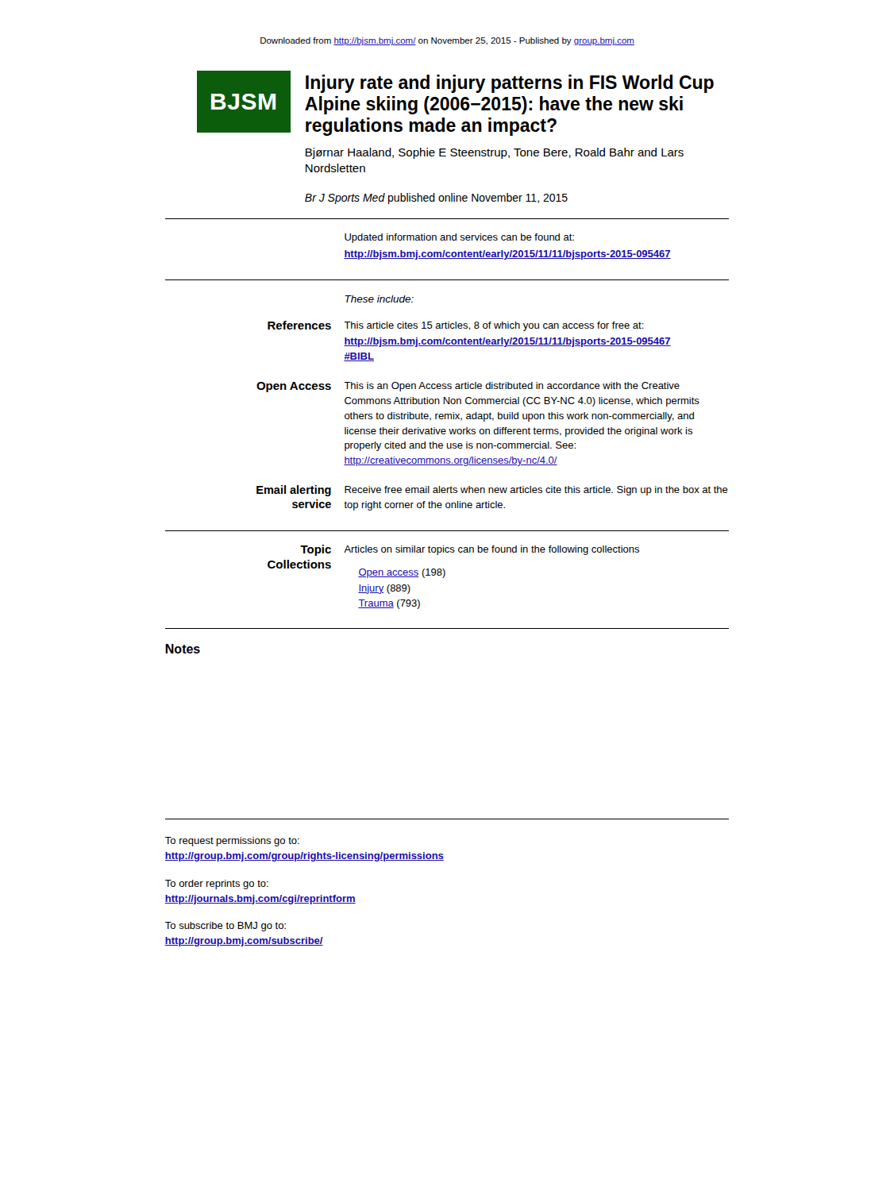Downloaded from http://bjsm.bmj.com/ on November 25, 2015 - Published by group.bmj.com
BJSM
Injury rate and injury patterns in FIS World Cup Alpine skiing (2006−2015): have the new ski regulations made an impact?
Bjørnar Haaland, Sophie E Steenstrup, Tone Bere, Roald Bahr and Lars Nordsletten
Br J Sports Med published online November 11, 2015
Updated information and services can be found at:
http://bjsm.bmj.com/content/early/2015/11/11/bjsports-2015-095467
These include:
References
This article cites 15 articles, 8 of which you can access for free at:
http://bjsm.bmj.com/content/early/2015/11/11/bjsports-2015-095467
#BIBL
Open Access
This is an Open Access article distributed in accordance with the Creative Commons Attribution Non Commercial (CC BY-NC 4.0) license, which permits others to distribute, remix, adapt, build upon this work non-commercially, and license their derivative works on different terms, provided the original work is properly cited and the use is non-commercial. See: http://creativecommons.org/licenses/by-nc/4.0/
Email alerting
service
Receive free email alerts when new articles cite this article. Sign up in the box at the top right corner of the online article.
Topic
Collections
Articles on similar topics can be found in the following collections
Open access (198)
Injury (889)
Trauma (793)
Notes
To request permissions go to:
http://group.bmj.com/group/rights-licensing/permissions
To order reprints go to:
http://journals.bmj.com/cgi/reprintform
To subscribe to BMJ go to:
http://group.bmj.com/subscribe/